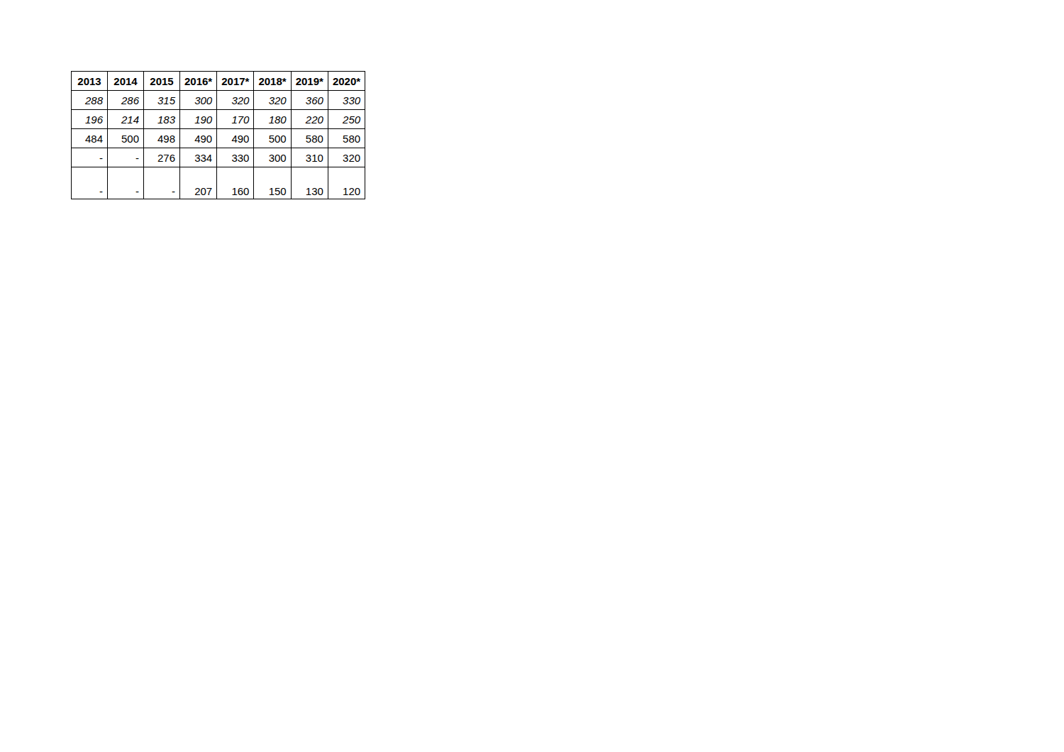| 2013 | 2014 | 2015 | 2016* | 2017* | 2018* | 2019* | 2020* |
| --- | --- | --- | --- | --- | --- | --- | --- |
| 288 | 286 | 315 | 300 | 320 | 320 | 360 | 330 |
| 196 | 214 | 183 | 190 | 170 | 180 | 220 | 250 |
| 484 | 500 | 498 | 490 | 490 | 500 | 580 | 580 |
| - | - | 276 | 334 | 330 | 300 | 310 | 320 |
| - | - | - | 207 | 160 | 150 | 130 | 120 |